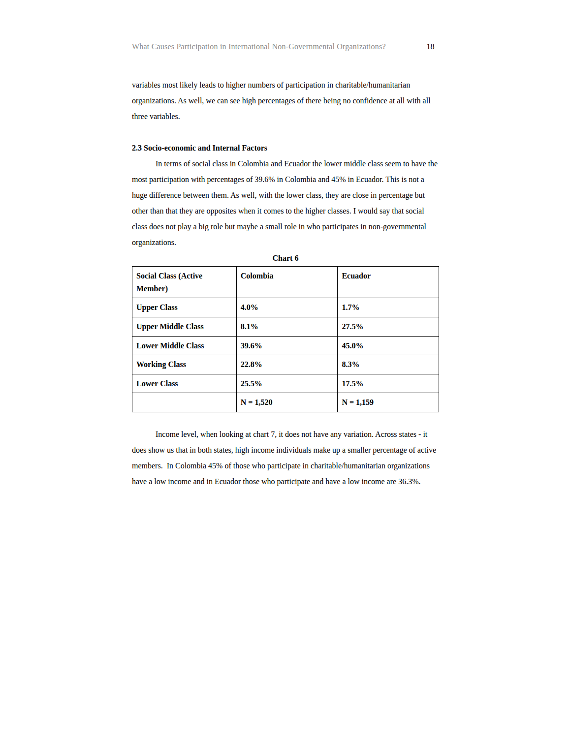What Causes Participation in International Non-Governmental Organizations?
18
variables most likely leads to higher numbers of participation in charitable/humanitarian organizations. As well, we can see high percentages of there being no confidence at all with all three variables.
2.3 Socio-economic and Internal Factors
In terms of social class in Colombia and Ecuador the lower middle class seem to have the most participation with percentages of 39.6% in Colombia and 45% in Ecuador. This is not a huge difference between them. As well, with the lower class, they are close in percentage but other than that they are opposites when it comes to the higher classes. I would say that social class does not play a big role but maybe a small role in who participates in non-governmental organizations.
Chart 6
| Social Class (Active Member) | Colombia | Ecuador |
| Upper Class | 4.0% | 1.7% |
| Upper Middle Class | 8.1% | 27.5% |
| Lower Middle Class | 39.6% | 45.0% |
| Working Class | 22.8% | 8.3% |
| Lower Class | 25.5% | 17.5% |
| | N = 1,520 | N = 1,159 |
Income level, when looking at chart 7, it does not have any variation. Across states - it does show us that in both states, high income individuals make up a smaller percentage of active members. In Colombia 45% of those who participate in charitable/humanitarian organizations have a low income and in Ecuador those who participate and have a low income are 36.3%.